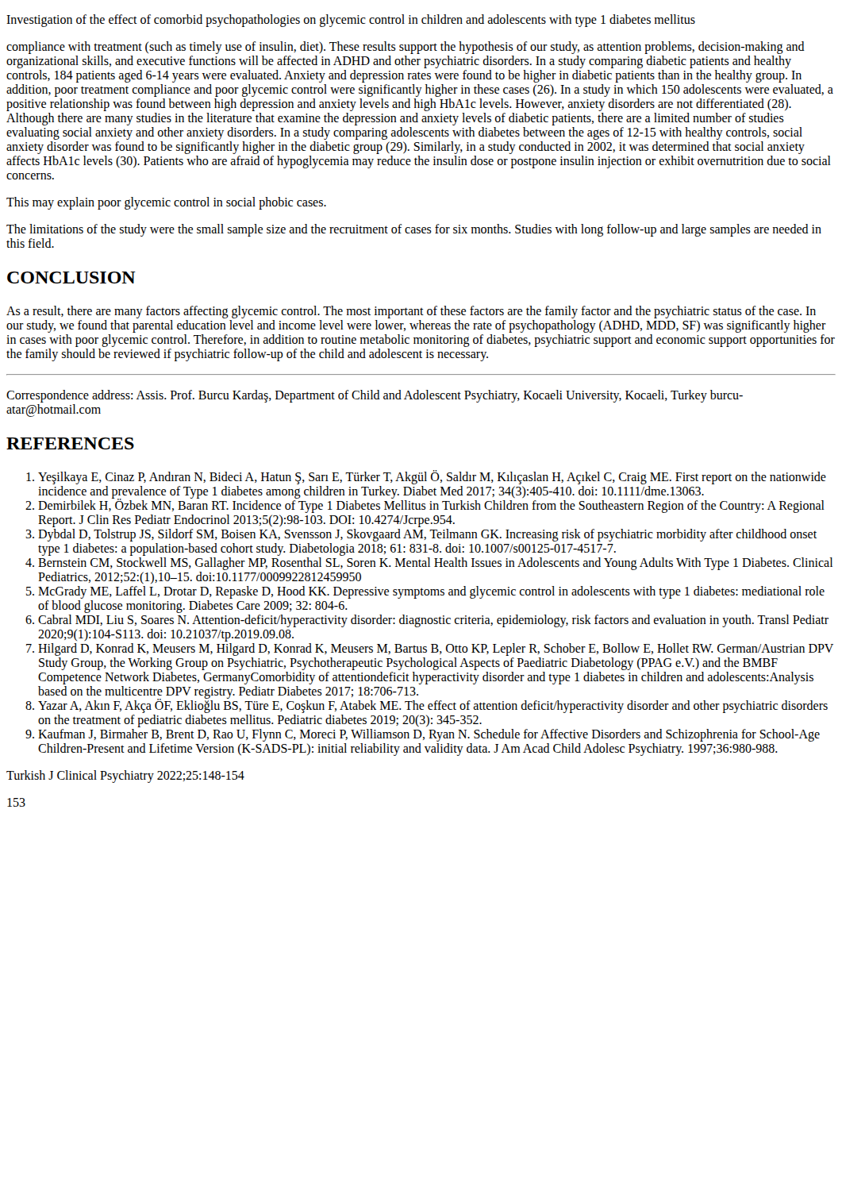Investigation of the effect of comorbid psychopathologies on glycemic control in children and adolescents with type 1 diabetes mellitus
compliance with treatment (such as timely use of insulin, diet). These results support the hypothesis of our study, as attention problems, decision-making and organizational skills, and executive functions will be affected in ADHD and other psychiatric disorders. In a study comparing diabetic patients and healthy controls, 184 patients aged 6-14 years were evaluated. Anxiety and depression rates were found to be higher in diabetic patients than in the healthy group. In addition, poor treatment compliance and poor glycemic control were significantly higher in these cases (26). In a study in which 150 adolescents were evaluated, a positive relationship was found between high depression and anxiety levels and high HbA1c levels. However, anxiety disorders are not differentiated (28). Although there are many studies in the literature that examine the depression and anxiety levels of diabetic patients, there are a limited number of studies evaluating social anxiety and other anxiety disorders. In a study comparing adolescents with diabetes between the ages of 12-15 with healthy controls, social anxiety disorder was found to be significantly higher in the diabetic group (29). Similarly, in a study conducted in 2002, it was determined that social anxiety affects HbA1c levels (30). Patients who are afraid of hypoglycemia may reduce the insulin dose or postpone insulin injection or exhibit overnutrition due to social concerns.
This may explain poor glycemic control in social phobic cases.
The limitations of the study were the small sample size and the recruitment of cases for six months. Studies with long follow-up and large samples are needed in this field.
CONCLUSION
As a result, there are many factors affecting glycemic control. The most important of these factors are the family factor and the psychiatric status of the case. In our study, we found that parental education level and income level were lower, whereas the rate of psychopathology (ADHD, MDD, SF) was significantly higher in cases with poor glycemic control. Therefore, in addition to routine metabolic monitoring of diabetes, psychiatric support and economic support opportunities for the family should be reviewed if psychiatric follow-up of the child and adolescent is necessary.
Correspondence address: Assis. Prof. Burcu Kardaş, Department of Child and Adolescent Psychiatry, Kocaeli University, Kocaeli, Turkey burcu-atar@hotmail.com
REFERENCES
Yeşilkaya E, Cinaz P, Andıran N, Bideci A, Hatun Ş, Sarı E, Türker T, Akgül Ö, Saldır M, Kılıçaslan H, Açıkel C, Craig ME. First report on the nationwide incidence and prevalence of Type 1 diabetes among children in Turkey. Diabet Med 2017; 34(3):405-410. doi: 10.1111/dme.13063.
Demirbilek H, Özbek MN, Baran RT. Incidence of Type 1 Diabetes Mellitus in Turkish Children from the Southeastern Region of the Country: A Regional Report. J Clin Res Pediatr Endocrinol 2013;5(2):98-103. DOI: 10.4274/Jcrpe.954.
Dybdal D, Tolstrup JS, Sildorf SM, Boisen KA, Svensson J, Skovgaard AM, Teilmann GK. Increasing risk of psychiatric morbidity after childhood onset type 1 diabetes: a population-based cohort study. Diabetologia 2018; 61: 831-8. doi: 10.1007/s00125-017-4517-7.
Bernstein CM, Stockwell MS, Gallagher MP, Rosenthal SL, Soren K. Mental Health Issues in Adolescents and Young Adults With Type 1 Diabetes. Clinical Pediatrics, 2012;52:(1),10–15. doi:10.1177/0009922812459950
McGrady ME, Laffel L, Drotar D, Repaske D, Hood KK. Depressive symptoms and glycemic control in adolescents with type 1 diabetes: mediational role of blood glucose monitoring. Diabetes Care 2009; 32: 804-6.
Cabral MDI, Liu S, Soares N. Attention-deficit/hyperactivity disorder: diagnostic criteria, epidemiology, risk factors and evaluation in youth. Transl Pediatr 2020;9(1):104-S113. doi: 10.21037/tp.2019.09.08.
Hilgard D, Konrad K, Meusers M, Hilgard D, Konrad K, Meusers M, Bartus B, Otto KP, Lepler R, Schober E, Bollow E, Hollet RW. German/Austrian DPV Study Group, the Working Group on Psychiatric, Psychotherapeutic Psychological Aspects of Paediatric Diabetology (PPAG e.V.) and the BMBF Competence Network Diabetes, GermanyComorbidity of attentiondeficit hyperactivity disorder and type 1 diabetes in children and adolescents:Analysis based on the multicentre DPV registry. Pediatr Diabetes 2017; 18:706-713.
Yazar A, Akın F, Akça ÖF, Eklioğlu BS, Türe E, Coşkun F, Atabek ME. The effect of attention deficit/hyperactivity disorder and other psychiatric disorders on the treatment of pediatric diabetes mellitus. Pediatric diabetes 2019; 20(3): 345-352.
Kaufman J, Birmaher B, Brent D, Rao U, Flynn C, Moreci P, Williamson D, Ryan N. Schedule for Affective Disorders and Schizophrenia for School-Age Children-Present and Lifetime Version (K-SADS-PL): initial reliability and validity data. J Am Acad Child Adolesc Psychiatry. 1997;36:980-988.
Turkish J Clinical Psychiatry 2022;25:148-154
153